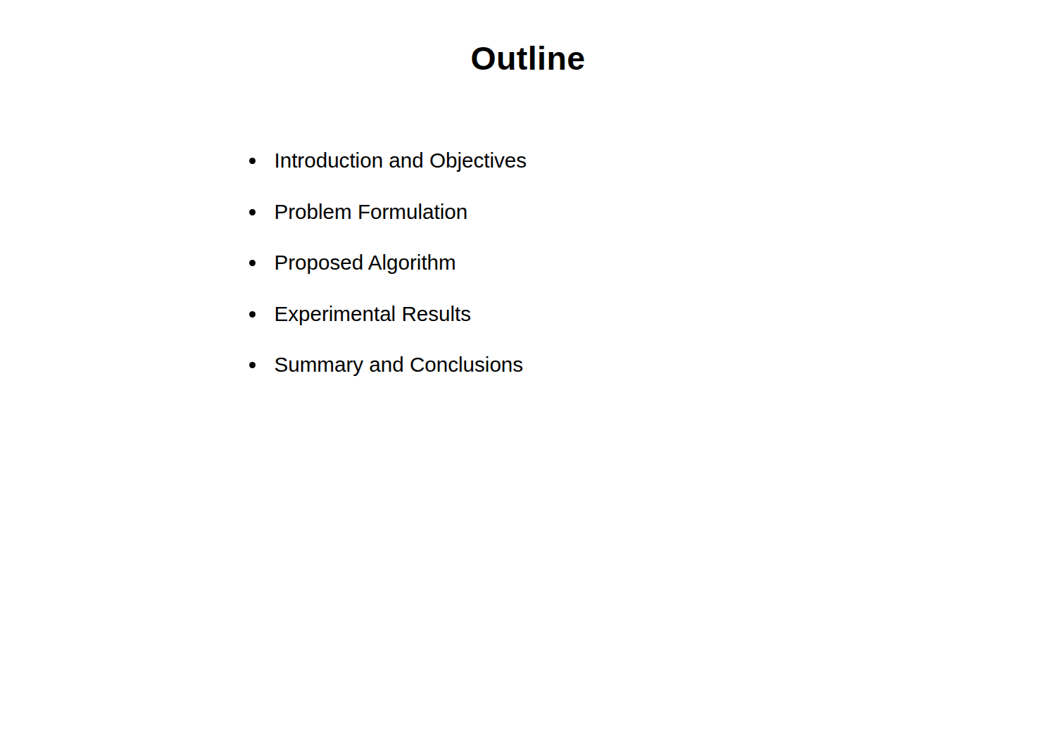Outline
Introduction and Objectives
Problem Formulation
Proposed Algorithm
Experimental Results
Summary and Conclusions